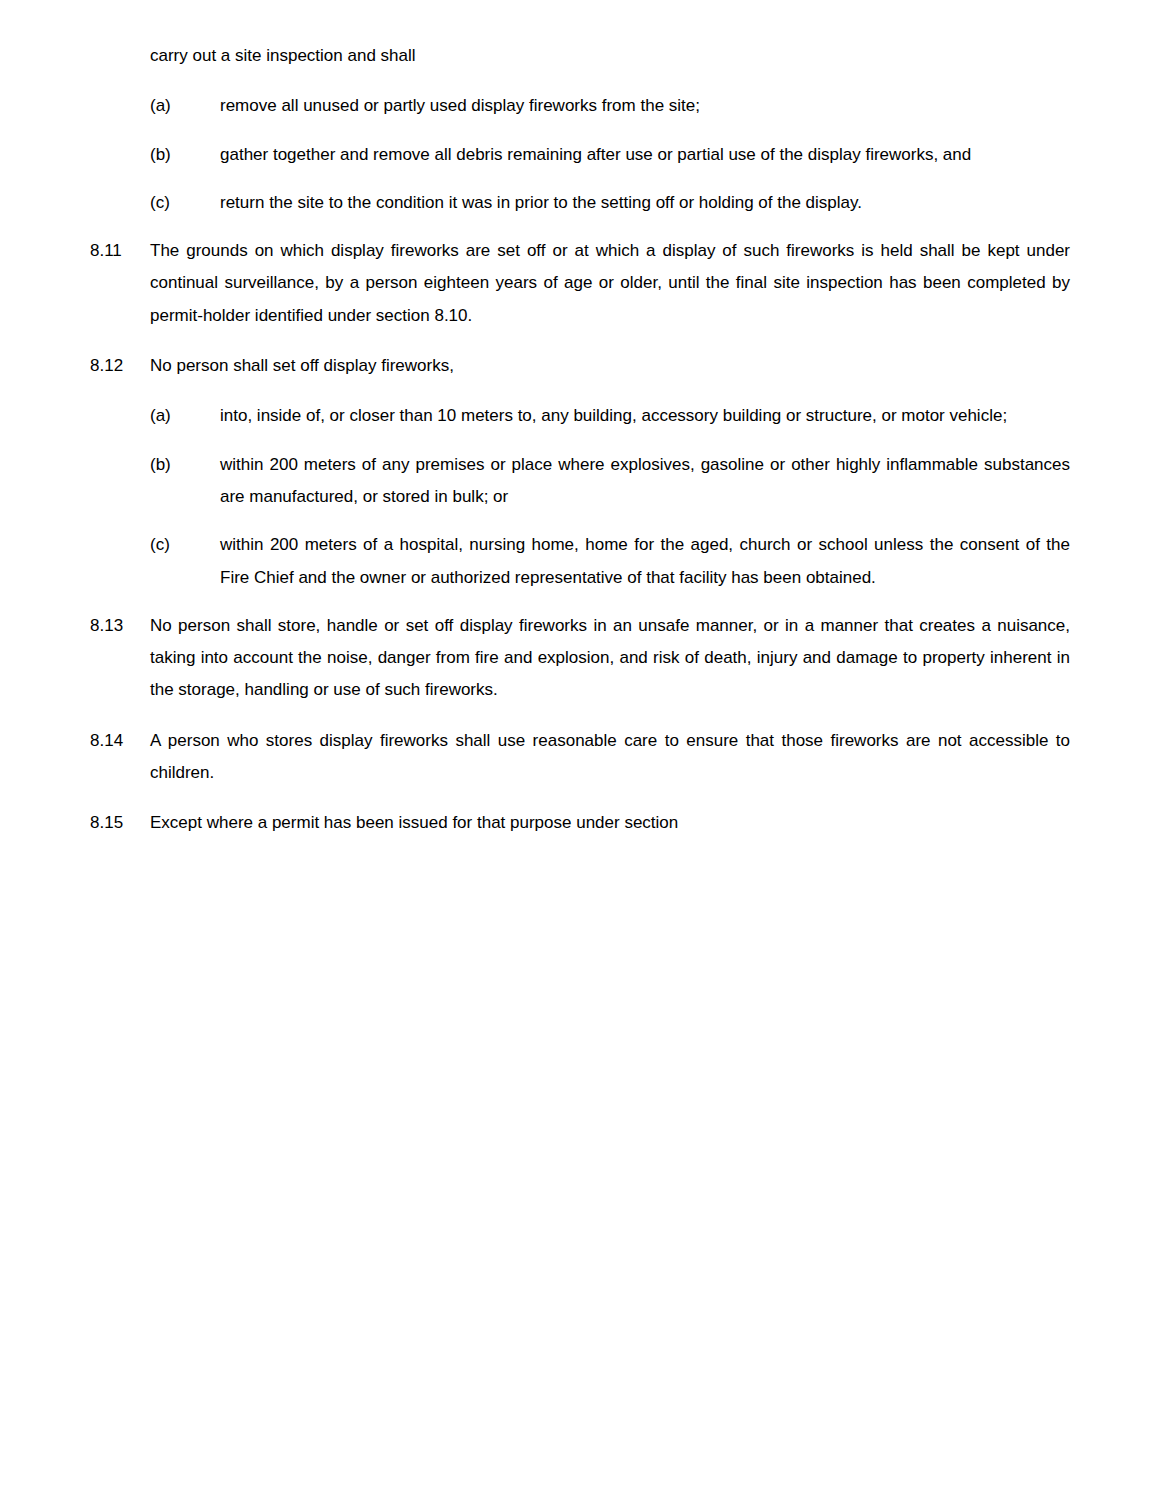carry out a site inspection and shall
(a)
remove all unused or partly used display fireworks from the site;
(b)
gather together and remove all debris remaining after use or partial use of the display fireworks, and
(c)
return the site to the condition it was in prior to the setting off or holding of the display.
8.11
The grounds on which display fireworks are set off or at which a display of such fireworks is held shall be kept under continual surveillance, by a person eighteen years of age or older, until the final site inspection has been completed by permit-holder identified under section 8.10.
8.12
No person shall set off display fireworks,
(a)
into, inside of, or closer than 10 meters to, any building, accessory building or structure, or motor vehicle;
(b)
within 200 meters of any premises or place where explosives, gasoline or other highly inflammable substances are manufactured, or stored in bulk; or
(c)
within 200 meters of a hospital, nursing home, home for the aged, church or school unless the consent of the Fire Chief and the owner or authorized representative of that facility has been obtained.
8.13
No person shall store, handle or set off display fireworks in an unsafe manner, or in a manner that creates a nuisance, taking into account the noise, danger from fire and explosion, and risk of death, injury and damage to property inherent in the storage, handling or use of such fireworks.
8.14
A person who stores display fireworks shall use reasonable care to ensure that those fireworks are not accessible to children.
8.15
Except where a permit has been issued for that purpose under section